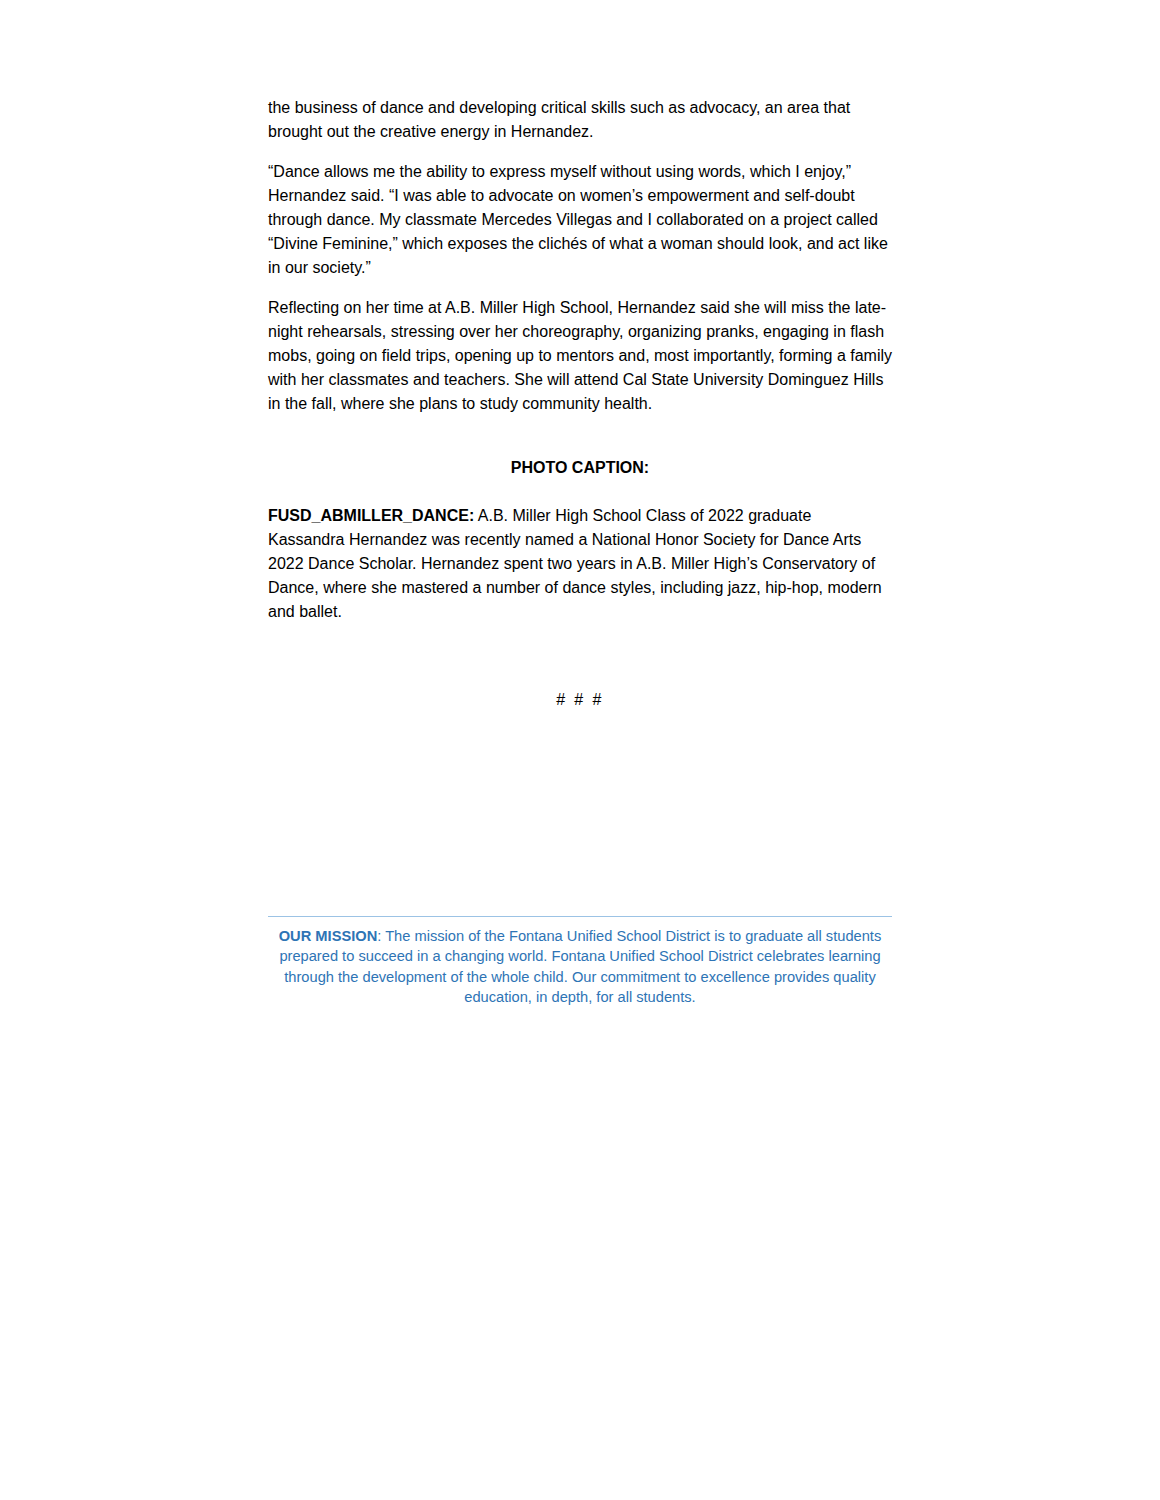the business of dance and developing critical skills such as advocacy, an area that brought out the creative energy in Hernandez.
“Dance allows me the ability to express myself without using words, which I enjoy,” Hernandez said. “I was able to advocate on women’s empowerment and self-doubt through dance. My classmate Mercedes Villegas and I collaborated on a project called “Divine Feminine,” which exposes the clichés of what a woman should look, and act like in our society.”
Reflecting on her time at A.B. Miller High School, Hernandez said she will miss the late-night rehearsals, stressing over her choreography, organizing pranks, engaging in flash mobs, going on field trips, opening up to mentors and, most importantly, forming a family with her classmates and teachers. She will attend Cal State University Dominguez Hills in the fall, where she plans to study community health.
PHOTO CAPTION:
FUSD_ABMILLER_DANCE: A.B. Miller High School Class of 2022 graduate Kassandra Hernandez was recently named a National Honor Society for Dance Arts 2022 Dance Scholar. Hernandez spent two years in A.B. Miller High’s Conservatory of Dance, where she mastered a number of dance styles, including jazz, hip-hop, modern and ballet.
# # #
OUR MISSION: The mission of the Fontana Unified School District is to graduate all students prepared to succeed in a changing world. Fontana Unified School District celebrates learning through the development of the whole child. Our commitment to excellence provides quality education, in depth, for all students.